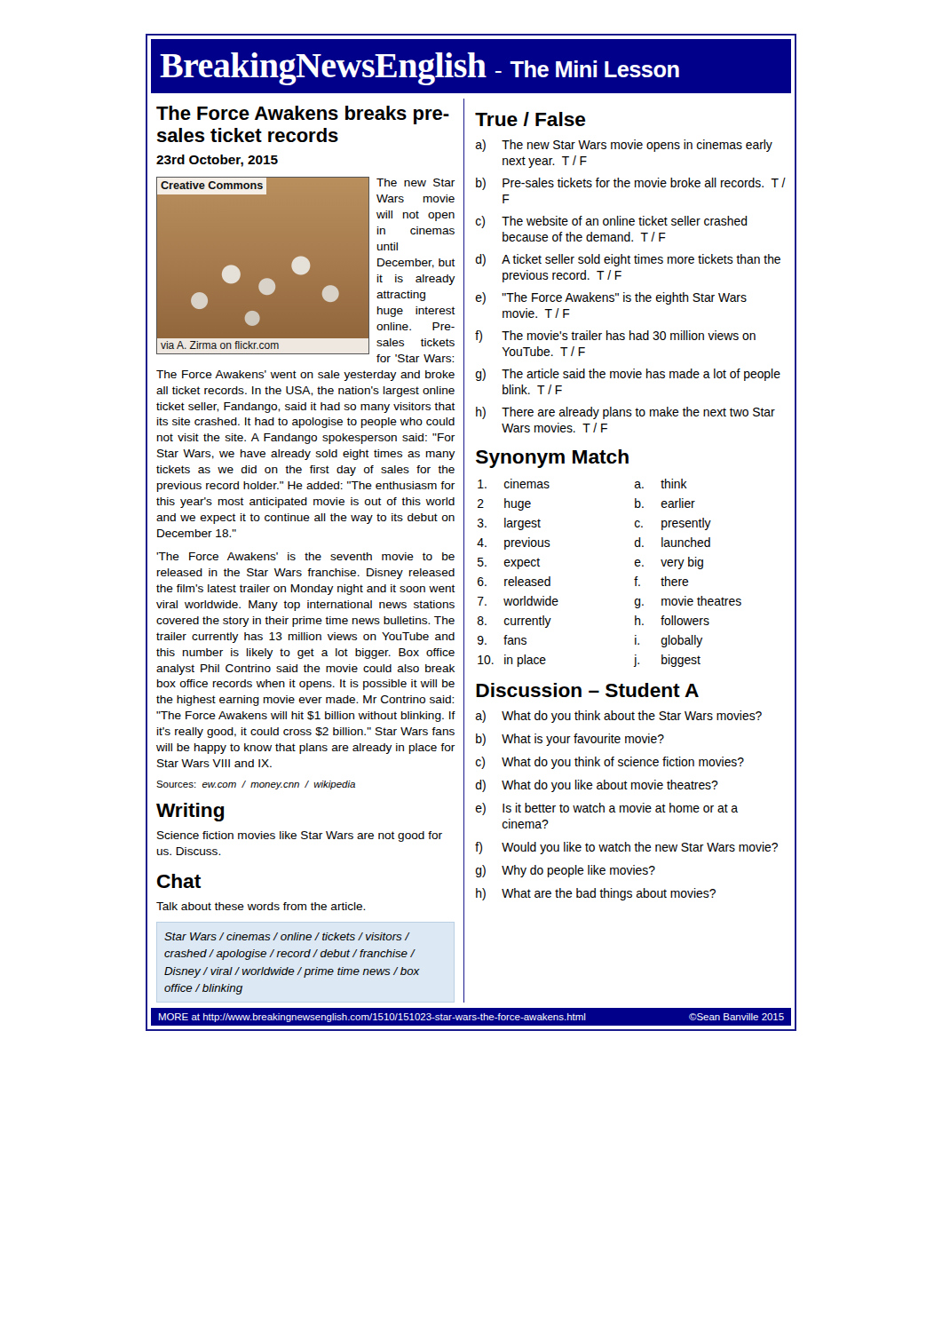BreakingNewsEnglish - The Mini Lesson
The Force Awakens breaks pre-sales ticket records
23rd October, 2015
Creative Commons
via A. Zirma on flickr.com
The new Star Wars movie will not open in cinemas until December, but it is already attracting huge interest online. Pre-sales tickets for 'Star Wars: The Force Awakens' went on sale yesterday and broke all ticket records. In the USA, the nation's largest online ticket seller, Fandango, said it had so many visitors that its site crashed. It had to apologise to people who could not visit the site. A Fandango spokesperson said: "For Star Wars, we have already sold eight times as many tickets as we did on the first day of sales for the previous record holder." He added: "The enthusiasm for this year's most anticipated movie is out of this world and we expect it to continue all the way to its debut on December 18."
'The Force Awakens' is the seventh movie to be released in the Star Wars franchise. Disney released the film's latest trailer on Monday night and it soon went viral worldwide. Many top international news stations covered the story in their prime time news bulletins. The trailer currently has 13 million views on YouTube and this number is likely to get a lot bigger. Box office analyst Phil Contrino said the movie could also break box office records when it opens. It is possible it will be the highest earning movie ever made. Mr Contrino said: "The Force Awakens will hit $1 billion without blinking. If it's really good, it could cross $2 billion." Star Wars fans will be happy to know that plans are already in place for Star Wars VIII and IX.
Sources: ew.com / money.cnn / wikipedia
Writing
Science fiction movies like Star Wars are not good for us. Discuss.
Chat
Talk about these words from the article.
Star Wars / cinemas / online / tickets / visitors / crashed / apologise / record / debut / franchise / Disney / viral / worldwide / prime time news / box office / blinking
True / False
a) The new Star Wars movie opens in cinemas early next year. T / F
b) Pre-sales tickets for the movie broke all records. T / F
c) The website of an online ticket seller crashed because of the demand. T / F
d) A ticket seller sold eight times more tickets than the previous record. T / F
e)"The Force Awakens" is the eighth Star Wars movie. T / F
f) The movie's trailer has had 30 million views on YouTube. T / F
g) The article said the movie has made a lot of people blink. T / F
h) There are already plans to make the next two Star Wars movies. T / F
Synonym Match
| 1. | cinemas | a. | think |
| 2 | huge | b. | earlier |
| 3. | largest | c. | presently |
| 4. | previous | d. | launched |
| 5. | expect | e. | very big |
| 6. | released | f. | there |
| 7. | worldwide | g. | movie theatres |
| 8. | currently | h. | followers |
| 9. | fans | i. | globally |
| 10. | in place | j. | biggest |
Discussion – Student A
a) What do you think about the Star Wars movies?
b) What is your favourite movie?
c) What do you think of science fiction movies?
d) What do you like about movie theatres?
e) Is it better to watch a movie at home or at a cinema?
f) Would you like to watch the new Star Wars movie?
g) Why do people like movies?
h) What are the bad things about movies?
MORE at http://www.breakingnewsenglish.com/1510/151023-star-wars-the-force-awakens.html ©Sean Banville 2015